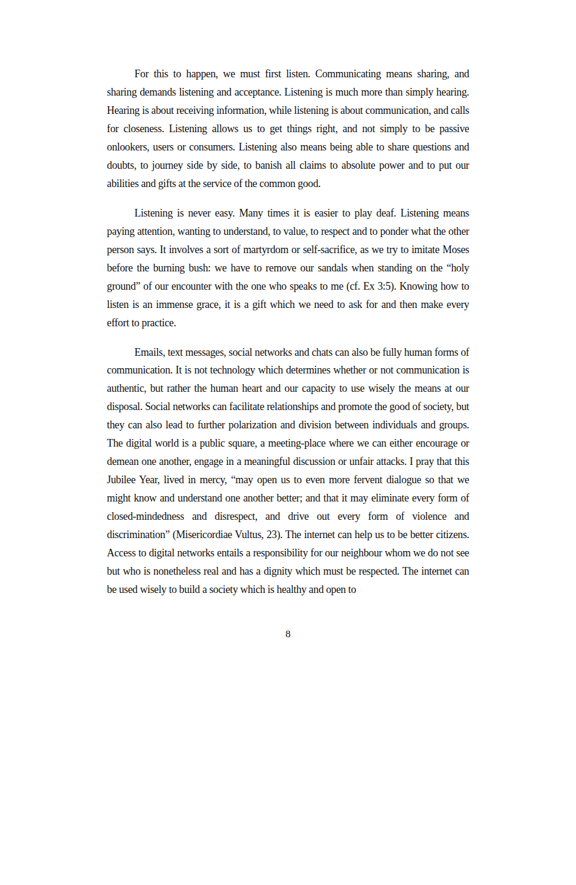For this to happen, we must first listen. Communicating means sharing, and sharing demands listening and acceptance. Listening is much more than simply hearing. Hearing is about receiving information, while listening is about communication, and calls for closeness. Listening allows us to get things right, and not simply to be passive onlookers, users or consumers. Listening also means being able to share questions and doubts, to journey side by side, to banish all claims to absolute power and to put our abilities and gifts at the service of the common good.
Listening is never easy. Many times it is easier to play deaf. Listening means paying attention, wanting to understand, to value, to respect and to ponder what the other person says. It involves a sort of martyrdom or self-sacrifice, as we try to imitate Moses before the burning bush: we have to remove our sandals when standing on the “holy ground” of our encounter with the one who speaks to me (cf. Ex 3:5). Knowing how to listen is an immense grace, it is a gift which we need to ask for and then make every effort to practice.
Emails, text messages, social networks and chats can also be fully human forms of communication. It is not technology which determines whether or not communication is authentic, but rather the human heart and our capacity to use wisely the means at our disposal. Social networks can facilitate relationships and promote the good of society, but they can also lead to further polarization and division between individuals and groups. The digital world is a public square, a meeting-place where we can either encourage or demean one another, engage in a meaningful discussion or unfair attacks. I pray that this Jubilee Year, lived in mercy, “may open us to even more fervent dialogue so that we might know and understand one another better; and that it may eliminate every form of closed-mindedness and disrespect, and drive out every form of violence and discrimination” (Misericordiae Vultus, 23). The internet can help us to be better citizens. Access to digital networks entails a responsibility for our neighbour whom we do not see but who is nonetheless real and has a dignity which must be respected. The internet can be used wisely to build a society which is healthy and open to
8